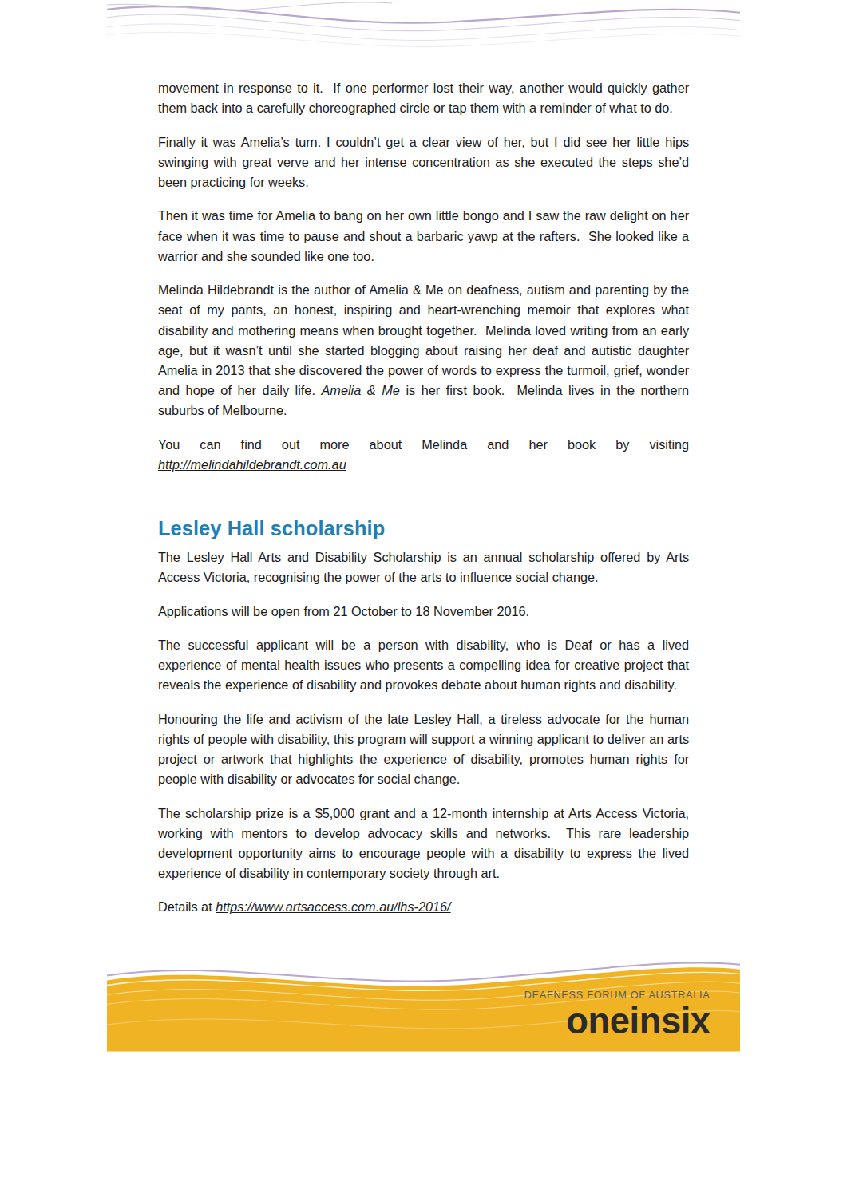movement in response to it. If one performer lost their way, another would quickly gather them back into a carefully choreographed circle or tap them with a reminder of what to do.
Finally it was Amelia’s turn. I couldn’t get a clear view of her, but I did see her little hips swinging with great verve and her intense concentration as she executed the steps she’d been practicing for weeks.
Then it was time for Amelia to bang on her own little bongo and I saw the raw delight on her face when it was time to pause and shout a barbaric yawp at the rafters. She looked like a warrior and she sounded like one too.
Melinda Hildebrandt is the author of Amelia & Me on deafness, autism and parenting by the seat of my pants, an honest, inspiring and heart-wrenching memoir that explores what disability and mothering means when brought together. Melinda loved writing from an early age, but it wasn’t until she started blogging about raising her deaf and autistic daughter Amelia in 2013 that she discovered the power of words to express the turmoil, grief, wonder and hope of her daily life. Amelia & Me is her first book. Melinda lives in the northern suburbs of Melbourne.
You can find out more about Melinda and her book by visiting http://melindahildebrandt.com.au
Lesley Hall scholarship
The Lesley Hall Arts and Disability Scholarship is an annual scholarship offered by Arts Access Victoria, recognising the power of the arts to influence social change.
Applications will be open from 21 October to 18 November 2016.
The successful applicant will be a person with disability, who is Deaf or has a lived experience of mental health issues who presents a compelling idea for creative project that reveals the experience of disability and provokes debate about human rights and disability.
Honouring the life and activism of the late Lesley Hall, a tireless advocate for the human rights of people with disability, this program will support a winning applicant to deliver an arts project or artwork that highlights the experience of disability, promotes human rights for people with disability or advocates for social change.
The scholarship prize is a $5,000 grant and a 12-month internship at Arts Access Victoria, working with mentors to develop advocacy skills and networks. This rare leadership development opportunity aims to encourage people with a disability to express the lived experience of disability in contemporary society through art.
Details at https://www.artsaccess.com.au/lhs-2016/
Deafness Forum of Australia
oneinsix